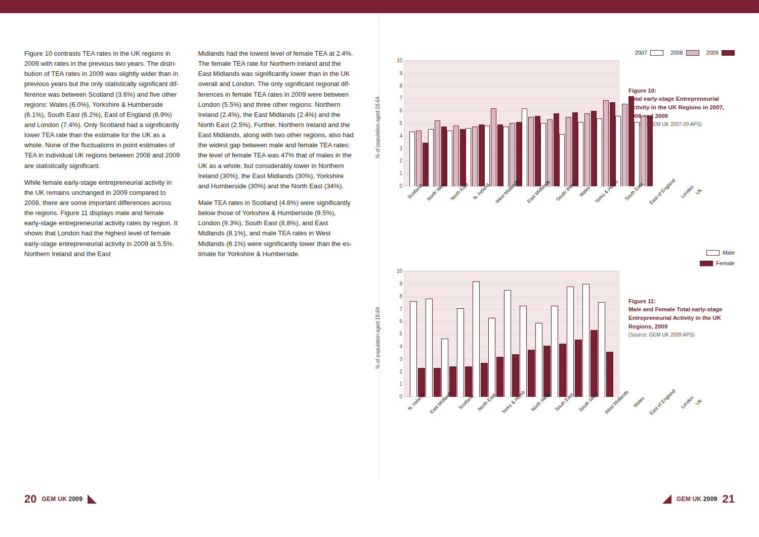Figure 10 contrasts TEA rates in the UK regions in 2009 with rates in the previous two years. The distribution of TEA rates in 2009 was slightly wider than in previous years but the only statistically significant difference was between Scotland (3.6%) and five other regions: Wales (6.0%), Yorkshire & Humberside (6.1%), South East (6.2%), East of England (6.9%) and London (7.4%). Only Scotland had a significantly lower TEA rate than the estimate for the UK as a whole. None of the fluctuations in point estimates of TEA in individual UK regions between 2008 and 2009 are statistically significant.
While female early-stage entrepreneurial activity in the UK remains unchanged in 2009 compared to 2008, there are some important differences across the regions. Figure 11 displays male and female early-stage entrepreneurial activity rates by region. It shows that London had the highest level of female early-stage entrepreneurial activity in 2009 at 5.5%. Northern Ireland and the East
Midlands had the lowest level of female TEA at 2.4%. The female TEA rate for Northern Ireland and the East Midlands was significantly lower than in the UK overall and London. The only significant regional differences in female TEA rates in 2009 were between London (5.5%) and three other regions: Northern Ireland (2.4%), the East Midlands (2.4%) and the North East (2.5%). Further, Northern Ireland and the East Midlands, along with two other regions, also had the widest gap between male and female TEA rates: the level of female TEA was 47% that of males in the UK as a whole, but considerably lower in Northern Ireland (30%), the East Midlands (30%), Yorkshire and Humberside (30%) and the North East (34%).
Male TEA rates in Scotland (4.8%) were significantly below those of Yorkshire & Humberside (9.5%), London (9.3%), South East (8.8%), and East Midlands (8.1%), and male TEA rates in West Midlands (6.1%) were significantly lower than the estimate for Yorkshire & Humberside.
2007 2008 2009
% of population aged 18-64
10 9 8 7 6 5 4 3 2 1 0
Scotland
North West
North East
N. Ireland
West Midlands
East Midlands
South West
Wales
Yorks & Humb
South East
East of England
London
UK
Figure 10:
Total early-stage Entrepreneurial Activity in the UK Regions in 2007, 2008 and 2009
(Source: GEM UK 2007-09 APS)
Male Female
% of population aged 18-64
10 9 8 7 6 5 4 3 2 1 0
N. Ireland
East Midlands
Scotland
North East
Yorks & Humb
North West
South East
South West
West Midlands
Wales
East of England
London
UK
Figure 11:
Male and Female Total early-stage Entrepreneurial Activity in the UK Regions, 2009
(Source: GEM UK 2009 APS)
20 GEM UK 2009
GEM UK 2009 21